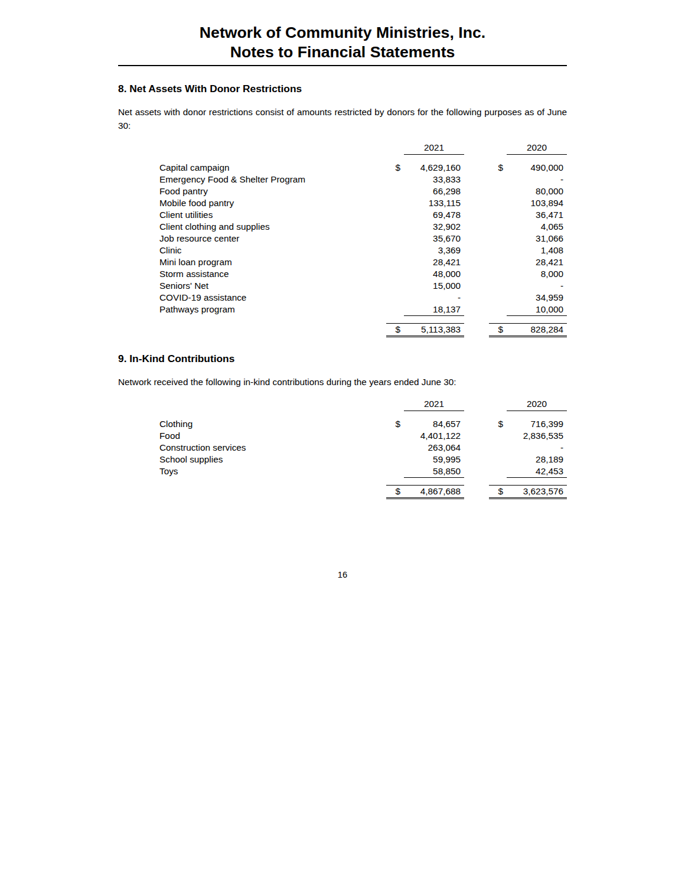Network of Community Ministries, Inc.
Notes to Financial Statements
8. Net Assets With Donor Restrictions
Net assets with donor restrictions consist of amounts restricted by donors for the following purposes as of June 30:
| | | 2021 | | | 2020 |
| Capital campaign | $ | 4,629,160 | | $ | 490,000 |
| Emergency Food & Shelter Program | | 33,833 | | | - |
| Food pantry | | 66,298 | | | 80,000 |
| Mobile food pantry | | 133,115 | | | 103,894 |
| Client utilities | | 69,478 | | | 36,471 |
| Client clothing and supplies | | 32,902 | | | 4,065 |
| Job resource center | | 35,670 | | | 31,066 |
| Clinic | | 3,369 | | | 1,408 |
| Mini loan program | | 28,421 | | | 28,421 |
| Storm assistance | | 48,000 | | | 8,000 |
| Seniors' Net | | 15,000 | | | - |
| COVID-19 assistance | | - | | | 34,959 |
| Pathways program | | 18,137 | | | 10,000 |
| | $ | 5,113,383 | | $ | 828,284 |
9. In-Kind Contributions
Network received the following in-kind contributions during the years ended June 30:
| | | 2021 | | | 2020 |
| Clothing | $ | 84,657 | | $ | 716,399 |
| Food | | 4,401,122 | | | 2,836,535 |
| Construction services | | 263,064 | | | - |
| School supplies | | 59,995 | | | 28,189 |
| Toys | | 58,850 | | | 42,453 |
| | $ | 4,867,688 | | $ | 3,623,576 |
16